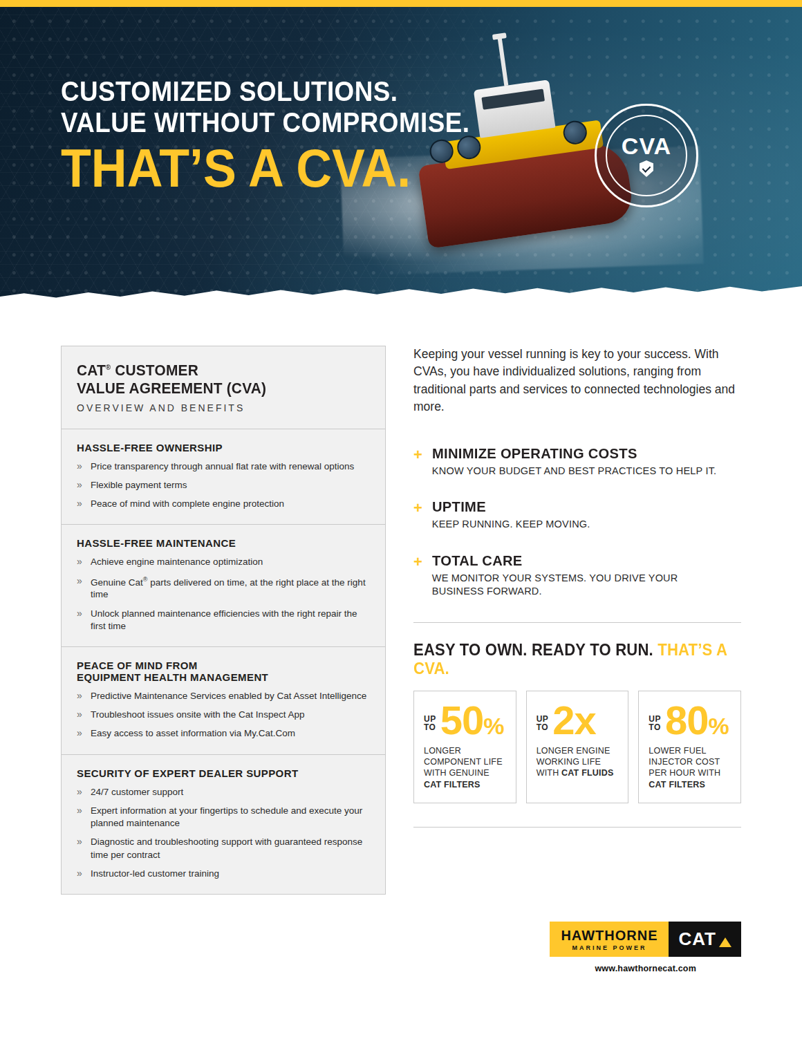Customized solutions.
Value without compromise. That’s a CVA.
CVA
Cat® Customer
Value Agreement (CVA)
OVERVIEW AND BENEFITS
Hassle-Free Ownership
Price transparency through annual flat rate with renewal options
Flexible payment terms
Peace of mind with complete engine protection
Hassle-Free Maintenance
Achieve engine maintenance optimization
Genuine Cat® parts delivered on time, at the right place at the right time
Unlock planned maintenance efficiencies with the right repair the first time
Peace of Mind from
Equipment Health Management
Predictive Maintenance Services enabled by Cat Asset Intelligence
Troubleshoot issues onsite with the Cat Inspect App
Easy access to asset information via My.Cat.Com
Security of Expert Dealer Support
24/7 customer support
Expert information at your fingertips to schedule and execute your planned maintenance
Diagnostic and troubleshooting support with guaranteed response time per contract
Instructor-led customer training
Keeping your vessel running is key to your success. With CVAs, you have individualized solutions, ranging from traditional parts and services to connected technologies and more.
+
Minimize Operating Costs
Know your budget and best practices to help it.
+
Uptime
Keep running. Keep moving.
+
Total Care
We monitor your systems. You drive your
business forward.
Easy to own. Ready to run. That’s a CVA.
UP
TO
50%
Longer component life with genuine Cat filters
UP
TO
2x
Longer engine working life with Cat fluids
UP
TO
80%
Lower fuel injector cost per hour with Cat filters
HAWTHORNE
MARINE POWER
CAT
www.hawthornecat.com